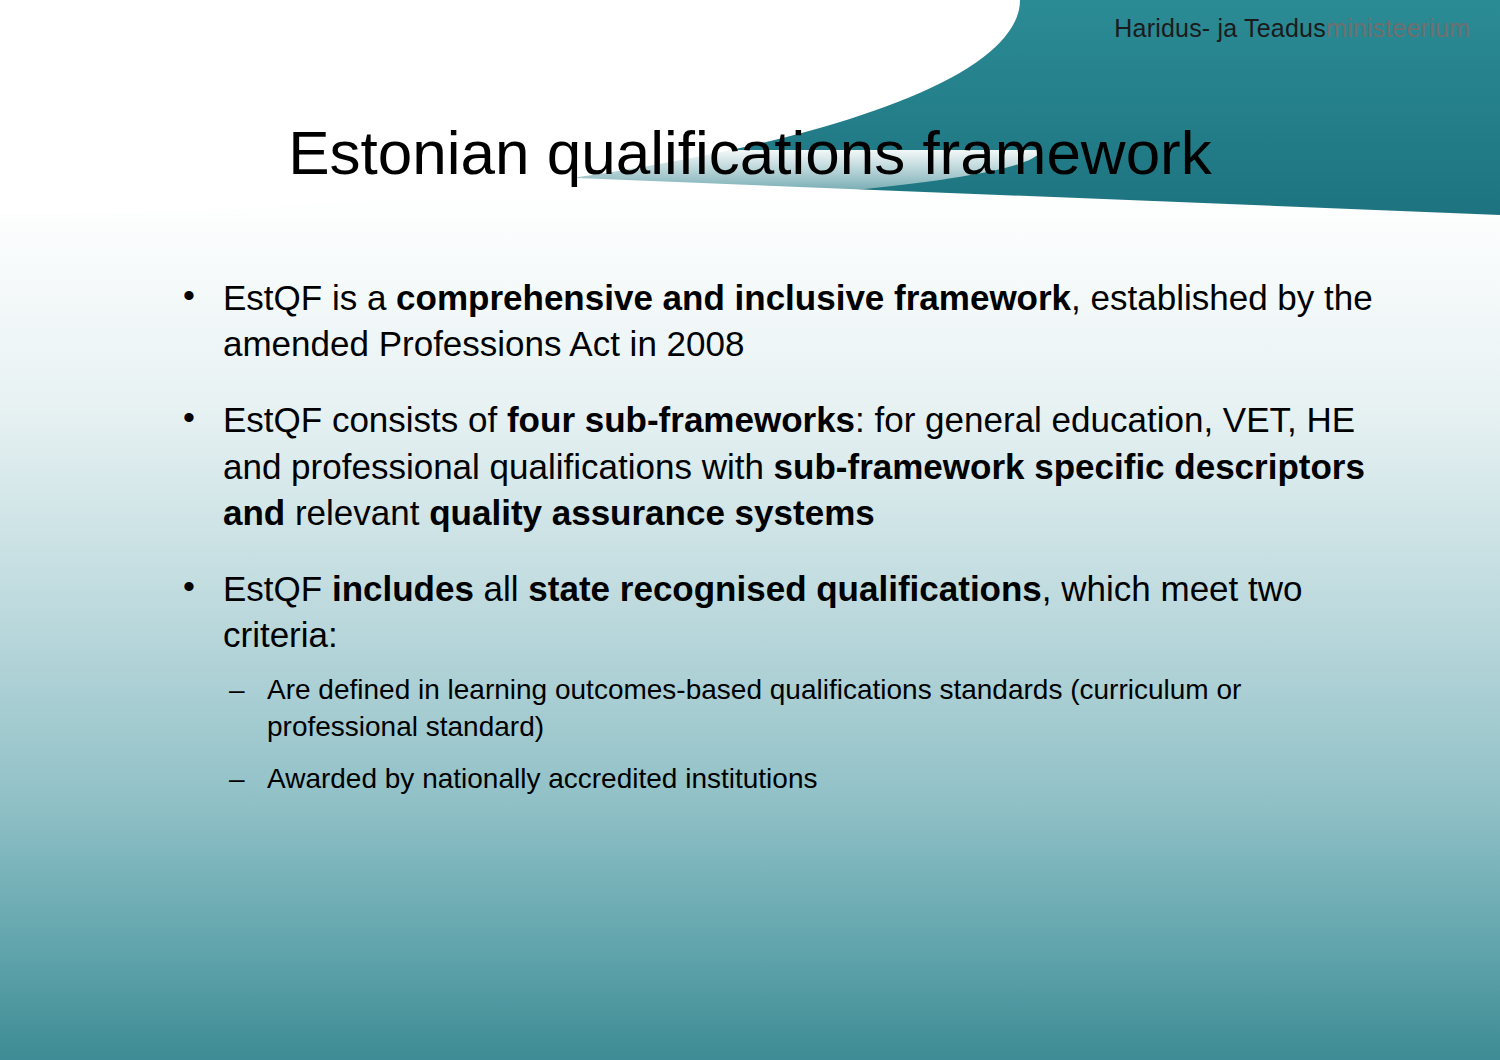Haridus- ja Teadusministeerium
Estonian qualifications framework
EstQF is a comprehensive and inclusive framework, established by the amended Professions Act in 2008
EstQF consists of four sub-frameworks: for general education, VET, HE and professional qualifications with sub-framework specific descriptors and relevant quality assurance systems
EstQF includes all state recognised qualifications, which meet two criteria:
Are defined in learning outcomes-based qualifications standards (curriculum or professional standard)
Awarded by nationally accredited institutions